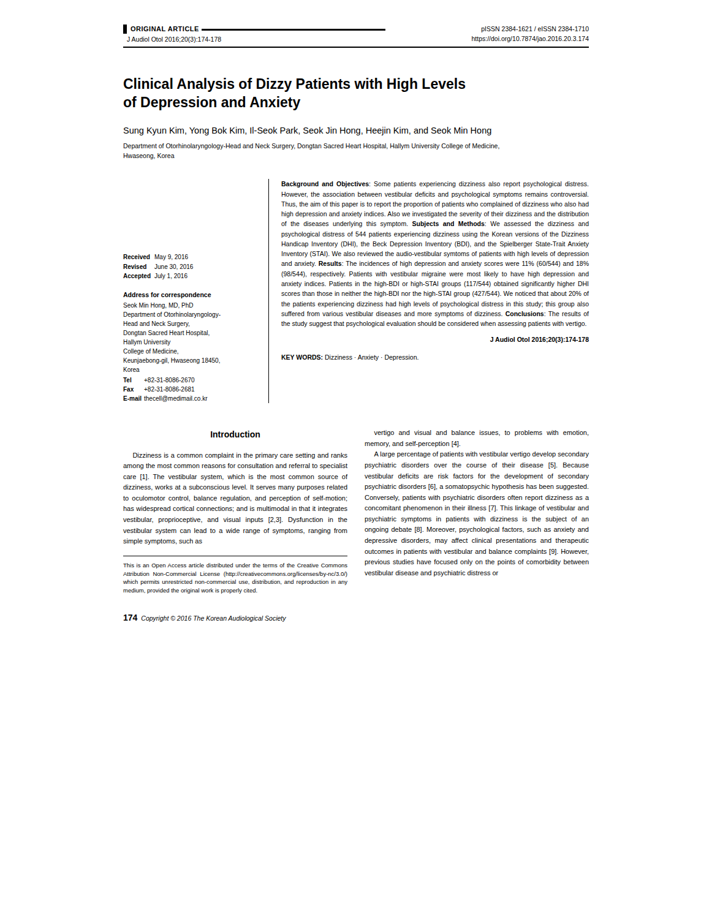ORIGINAL ARTICLE
J Audiol Otol 2016;20(3):174-178
pISSN 2384-1621 / eISSN 2384-1710
https://doi.org/10.7874/jao.2016.20.3.174
Clinical Analysis of Dizzy Patients with High Levels
of Depression and Anxiety
Sung Kyun Kim, Yong Bok Kim, Il-Seok Park, Seok Jin Hong, Heejin Kim, and Seok Min Hong
Department of Otorhinolaryngology-Head and Neck Surgery, Dongtan Sacred Heart Hospital, Hallym University College of Medicine,
Hwaseong, Korea
| Received | May 9, 2016 |
| Revised | June 30, 2016 |
| Accepted | July 1, 2016 |
Address for correspondence
Seok Min Hong, MD, PhD
Department of Otorhinolaryngology-
Head and Neck Surgery,
Dongtan Sacred Heart Hospital,
Hallym University
College of Medicine,
Keunjaebong-gil, Hwaseong 18450,
Korea
| Tel | +82-31-8086-2670 |
| Fax | +82-31-8086-2681 |
| E-mail | thecell@medimail.co.kr |
Background and Objectives: Some patients experiencing dizziness also report psychological distress. However, the association between vestibular deficits and psychological symptoms remains controversial. Thus, the aim of this paper is to report the proportion of patients who complained of dizziness who also had high depression and anxiety indices. Also we investigated the severity of their dizziness and the distribution of the diseases underlying this symptom. Subjects and Methods: We assessed the dizziness and psychological distress of 544 patients experiencing dizziness using the Korean versions of the Dizziness Handicap Inventory (DHI), the Beck Depression Inventory (BDI), and the Spielberger State-Trait Anxiety Inventory (STAI). We also reviewed the audio-vestibular symtoms of patients with high levels of depression and anxiety. Results: The incidences of high depression and anxiety scores were 11% (60/544) and 18% (98/544), respectively. Patients with vestibular migraine were most likely to have high depression and anxiety indices. Patients in the high-BDI or high-STAI groups (117/544) obtained significantly higher DHI scores than those in neither the high-BDI nor the high-STAI group (427/544). We noticed that about 20% of the patients experiencing dizziness had high levels of psychological distress in this study; this group also suffered from various vestibular diseases and more symptoms of dizziness. Conclusions: The results of the study suggest that psychological evaluation should be considered when assessing patients with vertigo.
J Audiol Otol 2016;20(3):174-178
KEY WORDS: Dizziness · Anxiety · Depression.
Introduction
Dizziness is a common complaint in the primary care setting and ranks among the most common reasons for consultation and referral to specialist care [1]. The vestibular system, which is the most common source of dizziness, works at a subconscious level. It serves many purposes related to oculomotor control, balance regulation, and perception of self-motion; has widespread cortical connections; and is multimodal in that it integrates vestibular, proprioceptive, and visual inputs [2,3]. Dysfunction in the vestibular system can lead to a wide range of symptoms, ranging from simple symptoms, such as
This is an Open Access article distributed under the terms of the Creative Commons Attribution Non-Commercial License (http://creativecommons.org/licenses/by-nc/3.0/) which permits unrestricted non-commercial use, distribution, and reproduction in any medium, provided the original work is properly cited.
174 Copyright © 2016 The Korean Audiological Society
vertigo and visual and balance issues, to problems with emotion, memory, and self-perception [4].
A large percentage of patients with vestibular vertigo develop secondary psychiatric disorders over the course of their disease [5]. Because vestibular deficits are risk factors for the development of secondary psychiatric disorders [6], a somatopsychic hypothesis has been suggested. Conversely, patients with psychiatric disorders often report dizziness as a concomitant phenomenon in their illness [7]. This linkage of vestibular and psychiatric symptoms in patients with dizziness is the subject of an ongoing debate [8]. Moreover, psychological factors, such as anxiety and depressive disorders, may affect clinical presentations and therapeutic outcomes in patients with vestibular and balance complaints [9]. However, previous studies have focused only on the points of comorbidity between vestibular disease and psychiatric distress or